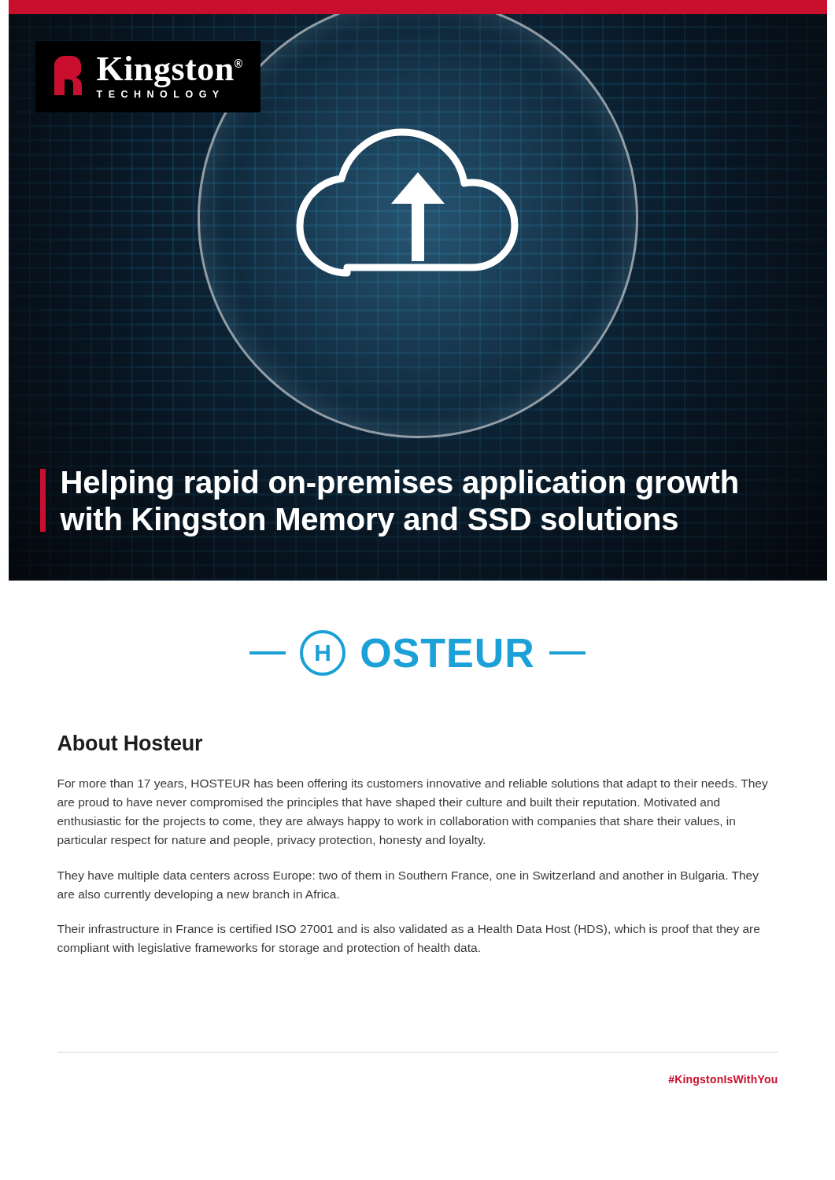Kingston® TECHNOLOGY
Helping rapid on-premises application growth with Kingston Memory and SSD solutions
H OSTEUR
About Hosteur
For more than 17 years, HOSTEUR has been offering its customers innovative and reliable solutions that adapt to their needs. They are proud to have never compromised the principles that have shaped their culture and built their reputation. Motivated and enthusiastic for the projects to come, they are always happy to work in collaboration with companies that share their values, in particular respect for nature and people, privacy protection, honesty and loyalty.
They have multiple data centers across Europe: two of them in Southern France, one in Switzerland and another in Bulgaria. They are also currently developing a new branch in Africa.
Their infrastructure in France is certified ISO 27001 and is also validated as a Health Data Host (HDS), which is proof that they are compliant with legislative frameworks for storage and protection of health data.
#KingstonIsWithYou